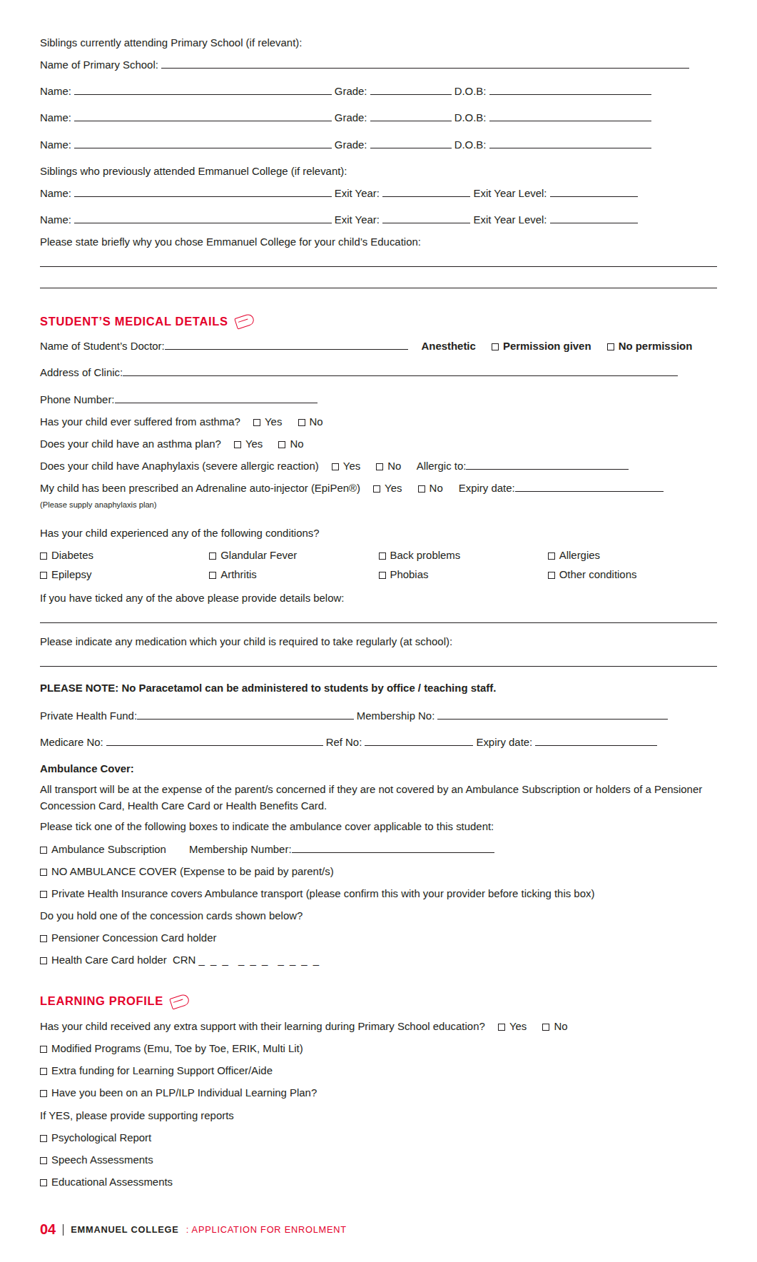Siblings currently attending Primary School (if relevant):
Name of Primary School:
Name: Grade: D.O.B:
Name: Grade: D.O.B:
Name: Grade: D.O.B:
Siblings who previously attended Emmanuel College (if relevant):
Name: Exit Year: Exit Year Level:
Name: Exit Year: Exit Year Level:
Please state briefly why you chose Emmanuel College for your child’s Education:
STUDENT’S MEDICAL DETAILS
Name of Student’s Doctor: Anesthetic Permission given No permission
Address of Clinic:
Phone Number:
Has your child ever suffered from asthma? Yes No
Does your child have an asthma plan? Yes No
Does your child have Anaphylaxis (severe allergic reaction) Yes No Allergic to:
My child has been prescribed an Adrenaline auto-injector (EpiPen®) Yes No Expiry date:
(Please supply anaphylaxis plan)
Has your child experienced any of the following conditions?
Diabetes
Glandular Fever
Back problems
Allergies
Epilepsy
Arthritis
Phobias
Other conditions
If you have ticked any of the above please provide details below:
Please indicate any medication which your child is required to take regularly (at school):
PLEASE NOTE: No Paracetamol can be administered to students by office / teaching staff.
Private Health Fund: Membership No:
Medicare No: Ref No: Expiry date:
Ambulance Cover:
All transport will be at the expense of the parent/s concerned if they are not covered by an Ambulance Subscription or holders of a Pensioner Concession Card, Health Care Card or Health Benefits Card.
Please tick one of the following boxes to indicate the ambulance cover applicable to this student:
Ambulance Subscription Membership Number:
NO AMBULANCE COVER (Expense to be paid by parent/s)
Private Health Insurance covers Ambulance transport (please confirm this with your provider before ticking this box)
Do you hold one of the concession cards shown below?
Pensioner Concession Card holder
Health Care Card holder CRN _ _ _ _ _ _ _ _ _ _
LEARNING PROFILE
Has your child received any extra support with their learning during Primary School education? Yes No
Modified Programs (Emu, Toe by Toe, ERIK, Multi Lit)
Extra funding for Learning Support Officer/Aide
Have you been on an PLP/ILP Individual Learning Plan?
If YES, please provide supporting reports
Psychological Report
Speech Assessments
Educational Assessments
04 EMMANUEL COLLEGE : APPLICATION FOR ENROLMENT